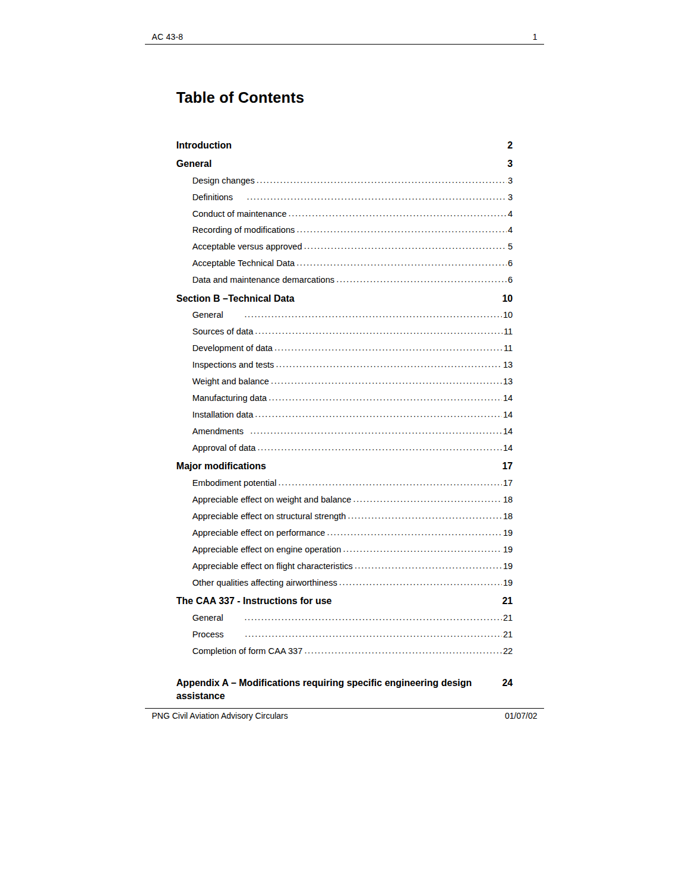AC 43-8
1
Table of Contents
Introduction 2
General 3
Design changes ................................................................................................................. 3
Definitions ................................................................................................................. 3
Conduct of maintenance ................................................................................................... 4
Recording of modifications ................................................................................................. 4
Acceptable versus approved ............................................................................................... 5
Acceptable Technical Data ................................................................................................. 6
Data and maintenance demarcations ................................................................................. 6
Section B –Technical Data 10
General ................................................................................................................. 10
Sources of data ................................................................................................................. 11
Development of data ......................................................................................................... 11
Inspections and tests ......................................................................................................... 13
Weight and balance ......................................................................................................... 13
Manufacturing data ......................................................................................................... 14
Installation data ................................................................................................................. 14
Amendments ................................................................................................................. 14
Approval of data ................................................................................................................. 14
Major modifications 17
Embodiment potential ......................................................................................................... 17
Appreciable effect on weight and balance ......................................................................... 18
Appreciable effect on structural strength ........................................................................... 18
Appreciable effect on performance ................................................................................... 19
Appreciable effect on engine operation ............................................................................. 19
Appreciable effect on flight characteristics ......................................................................... 19
Other qualities affecting airworthiness ............................................................................. 19
The CAA 337 - Instructions for use 21
General ................................................................................................................. 21
Process ................................................................................................................. 21
Completion of form CAA 337 ............................................................................................. 22
Appendix A – Modifications requiring specific engineering design assistance 24
PNG Civil Aviation Advisory Circulars
01/07/02